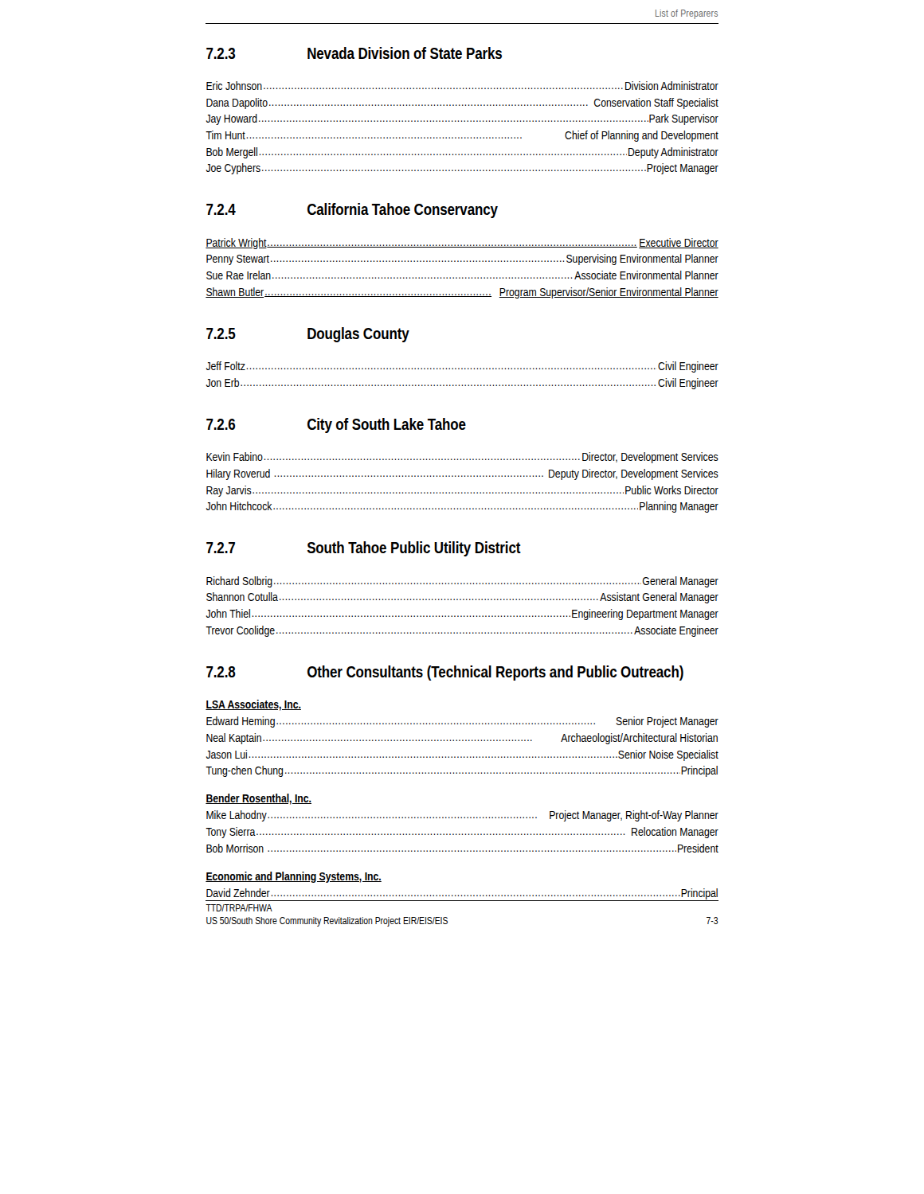List of Preparers
7.2.3 Nevada Division of State Parks
Eric Johnson
.......................................................................................................................
Division Administrator
Dana Dapolito
.......................................................................................................
Conservation Staff Specialist
Jay Howard
.................................................................................................................................
Park Supervisor
Tim Hunt
.........................................................................................
Chief of Planning and Development
Bob Mergell
.......................................................................................................................
Deputy Administrator
Joe Cyphers
.................................................................................................................................
Project Manager
7.2.4 California Tahoe Conservancy
Patrick Wright
.......................................................................................................................
Executive Director
Penny Stewart
.................................................................................................
Supervising Environmental Planner
Sue Rae Irelan
.................................................................................................
Associate Environmental Planner
Shawn Butler
.........................................................................
Program Supervisor/Senior Environmental Planner
7.2.5 Douglas County
Jeff Foltz
.........................................................................................................................................
Civil Engineer
Jon Erb
.............................................................................................................................................
Civil Engineer
7.2.6 City of South Lake Tahoe
Kevin Fabino
.......................................................................................................
Director, Development Services
Hilary Roverud
.......................................................................................
Deputy Director, Development Services
Ray Jarvis
.......................................................................................................................................
Public Works Director
John Hitchcock
.......................................................................................................................................
Planning Manager
7.2.7 South Tahoe Public Utility District
Richard Solbrig
.......................................................................................................................
General Manager
Shannon Cotulla
.......................................................................................................
Assistant General Manager
John Thiel
.......................................................................................................
Engineering Department Manager
Trevor Coolidge
.......................................................................................................................
Associate Engineer
7.2.8 Other Consultants (Technical Reports and Public Outreach)
LSA Associates, Inc.
Edward Heming
.......................................................................................................
Senior Project Manager
Neal Kaptain
.......................................................................................
Archaeologist/Architectural Historian
Jason Lui
.......................................................................................................................
Senior Noise Specialist
Tung-chen Chung
.......................................................................................................................................
Principal
Bender Rosenthal, Inc.
Mike Lahodny
.......................................................................................
Project Manager, Right-of-Way Planner
Tony Sierra
.......................................................................................................................
Relocation Manager
Bob Morrison
.......................................................................................................................................
President
Economic and Planning Systems, Inc.
David Zehnder
.......................................................................................................................................
Principal
TTD/TRPA/FHWA
US 50/South Shore Community Revitalization Project EIR/EIS/EIS
7-3